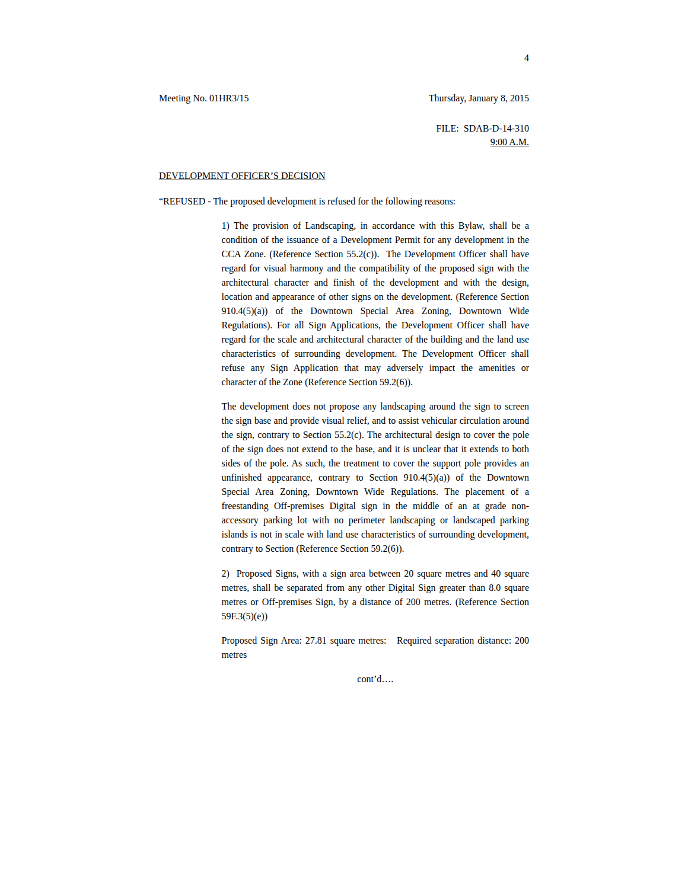4
Meeting No. 01HR3/15
Thursday, January 8, 2015
FILE: SDAB-D-14-310
9:00 A.M.
DEVELOPMENT OFFICER’S DECISION
“REFUSED - The proposed development is refused for the following reasons:
1) The provision of Landscaping, in accordance with this Bylaw, shall be a condition of the issuance of a Development Permit for any development in the CCA Zone. (Reference Section 55.2(c)). The Development Officer shall have regard for visual harmony and the compatibility of the proposed sign with the architectural character and finish of the development and with the design, location and appearance of other signs on the development. (Reference Section 910.4(5)(a)) of the Downtown Special Area Zoning, Downtown Wide Regulations). For all Sign Applications, the Development Officer shall have regard for the scale and architectural character of the building and the land use characteristics of surrounding development. The Development Officer shall refuse any Sign Application that may adversely impact the amenities or character of the Zone (Reference Section 59.2(6)).
The development does not propose any landscaping around the sign to screen the sign base and provide visual relief, and to assist vehicular circulation around the sign, contrary to Section 55.2(c). The architectural design to cover the pole of the sign does not extend to the base, and it is unclear that it extends to both sides of the pole. As such, the treatment to cover the support pole provides an unfinished appearance, contrary to Section 910.4(5)(a)) of the Downtown Special Area Zoning, Downtown Wide Regulations. The placement of a freestanding Off-premises Digital sign in the middle of an at grade non-accessory parking lot with no perimeter landscaping or landscaped parking islands is not in scale with land use characteristics of surrounding development, contrary to Section (Reference Section 59.2(6)).
2) Proposed Signs, with a sign area between 20 square metres and 40 square metres, shall be separated from any other Digital Sign greater than 8.0 square metres or Off-premises Sign, by a distance of 200 metres. (Reference Section 59F.3(5)(e))
Proposed Sign Area: 27.81 square metres: Required separation distance: 200 metres
cont’d….